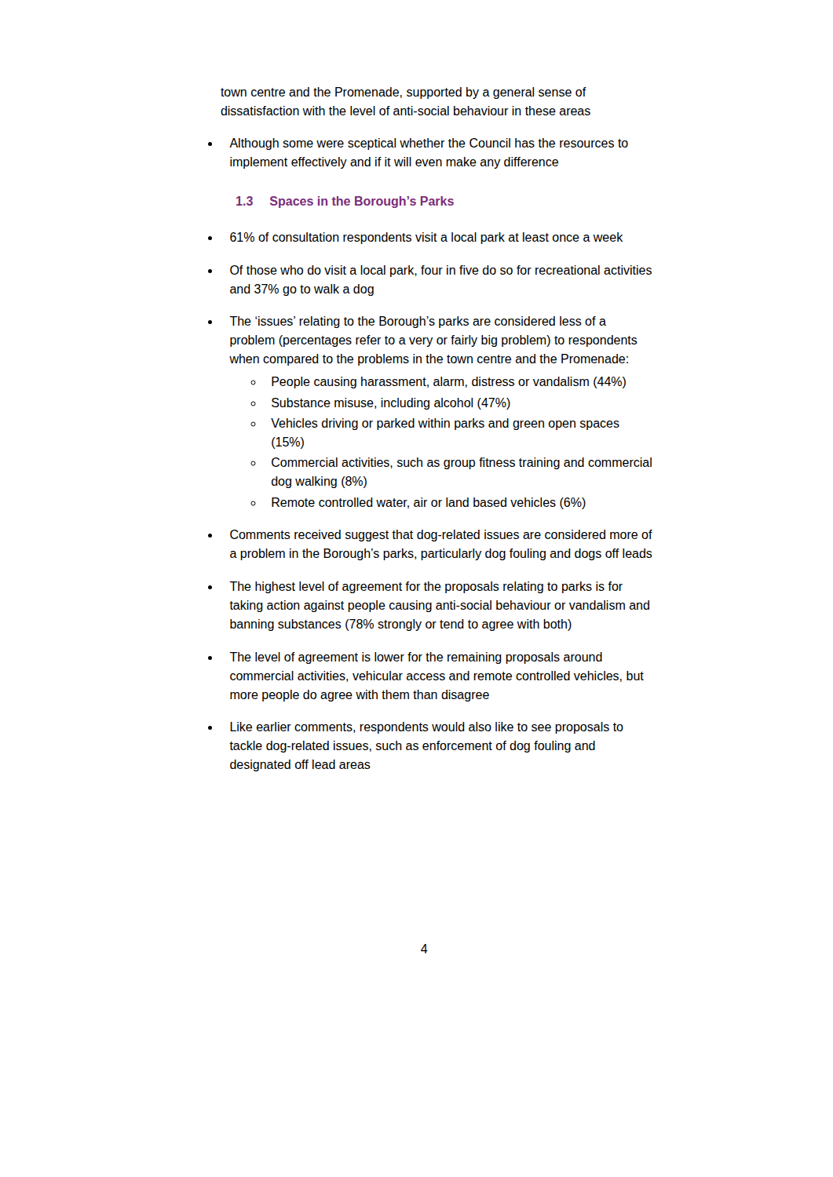town centre and the Promenade, supported by a general sense of dissatisfaction with the level of anti-social behaviour in these areas
Although some were sceptical whether the Council has the resources to implement effectively and if it will even make any difference
1.3 Spaces in the Borough’s Parks
61% of consultation respondents visit a local park at least once a week
Of those who do visit a local park, four in five do so for recreational activities and 37% go to walk a dog
The ‘issues’ relating to the Borough’s parks are considered less of a problem (percentages refer to a very or fairly big problem) to respondents when compared to the problems in the town centre and the Promenade:
People causing harassment, alarm, distress or vandalism (44%)
Substance misuse, including alcohol (47%)
Vehicles driving or parked within parks and green open spaces (15%)
Commercial activities, such as group fitness training and commercial dog walking (8%)
Remote controlled water, air or land based vehicles (6%)
Comments received suggest that dog-related issues are considered more of a problem in the Borough’s parks, particularly dog fouling and dogs off leads
The highest level of agreement for the proposals relating to parks is for taking action against people causing anti-social behaviour or vandalism and banning substances (78% strongly or tend to agree with both)
The level of agreement is lower for the remaining proposals around commercial activities, vehicular access and remote controlled vehicles, but more people do agree with them than disagree
Like earlier comments, respondents would also like to see proposals to tackle dog-related issues, such as enforcement of dog fouling and designated off lead areas
4